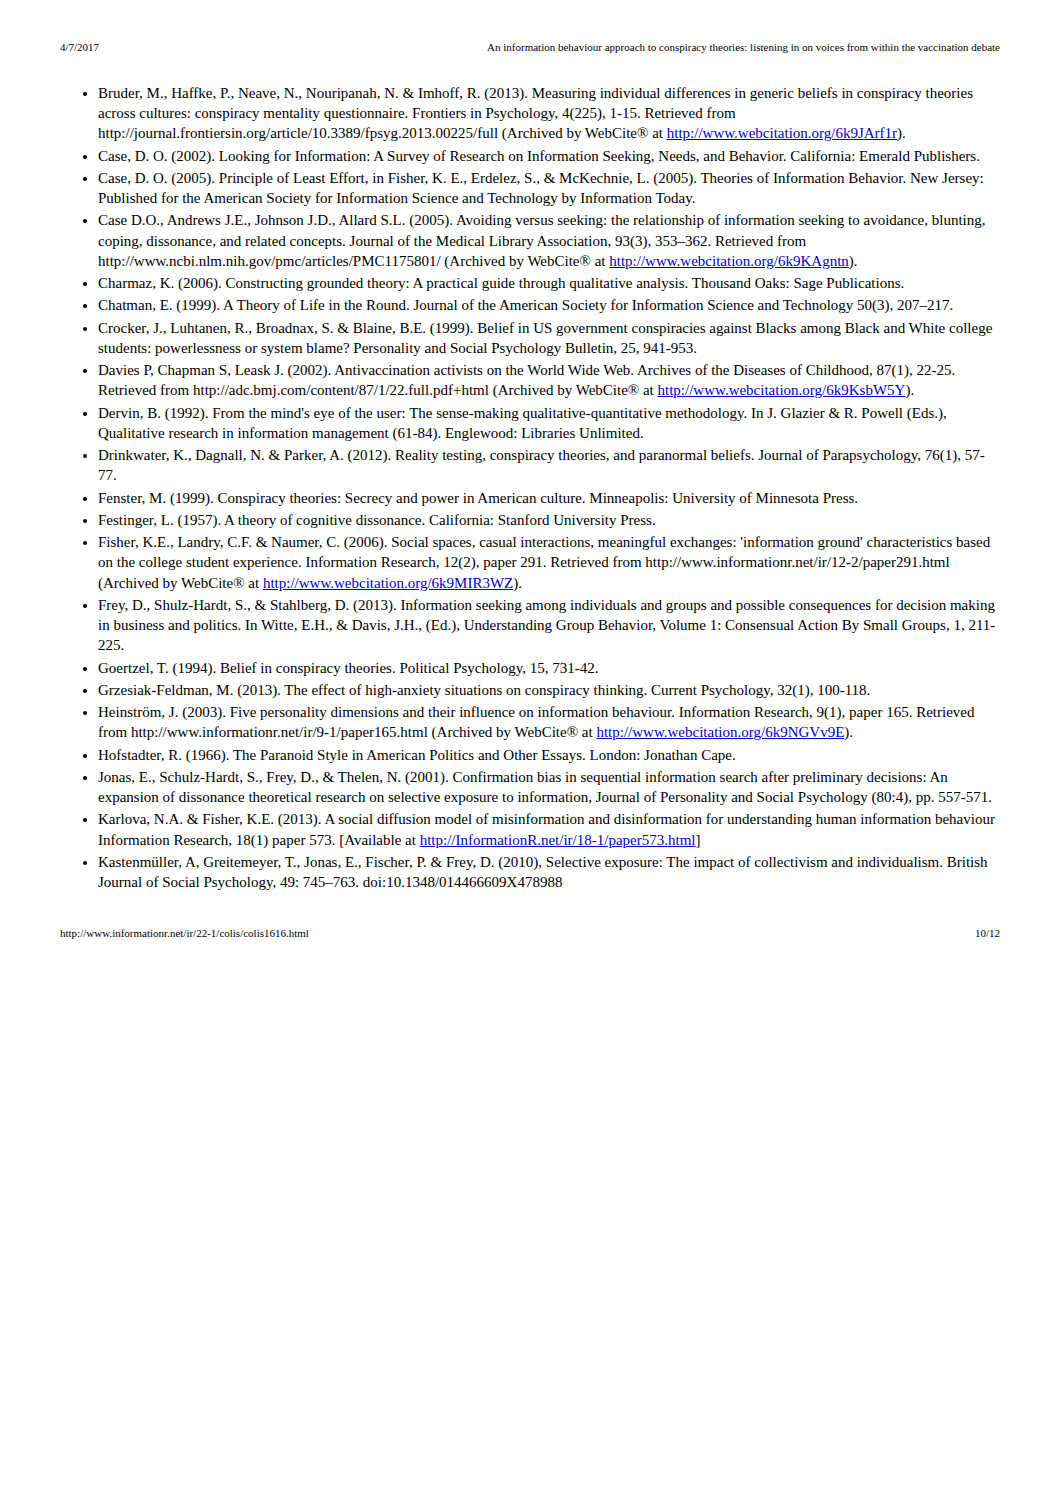4/7/2017
An information behaviour approach to conspiracy theories: listening in on voices from within the vaccination debate
Bruder, M., Haffke, P., Neave, N., Nouripanah, N. & Imhoff, R. (2013). Measuring individual differences in generic beliefs in conspiracy theories across cultures: conspiracy mentality questionnaire. Frontiers in Psychology, 4(225), 1-15. Retrieved from http://journal.frontiersin.org/article/10.3389/fpsyg.2013.00225/full (Archived by WebCite® at http://www.webcitation.org/6k9JArf1r).
Case, D. O. (2002). Looking for Information: A Survey of Research on Information Seeking, Needs, and Behavior. California: Emerald Publishers.
Case, D. O. (2005). Principle of Least Effort, in Fisher, K. E., Erdelez, S., & McKechnie, L. (2005). Theories of Information Behavior. New Jersey: Published for the American Society for Information Science and Technology by Information Today.
Case D.O., Andrews J.E., Johnson J.D., Allard S.L. (2005). Avoiding versus seeking: the relationship of information seeking to avoidance, blunting, coping, dissonance, and related concepts. Journal of the Medical Library Association, 93(3), 353–362. Retrieved from http://www.ncbi.nlm.nih.gov/pmc/articles/PMC1175801/ (Archived by WebCite® at http://www.webcitation.org/6k9KAgntn).
Charmaz, K. (2006). Constructing grounded theory: A practical guide through qualitative analysis. Thousand Oaks: Sage Publications.
Chatman, E. (1999). A Theory of Life in the Round. Journal of the American Society for Information Science and Technology 50(3), 207–217.
Crocker, J., Luhtanen, R., Broadnax, S. & Blaine, B.E. (1999). Belief in US government conspiracies against Blacks among Black and White college students: powerlessness or system blame? Personality and Social Psychology Bulletin, 25, 941-953.
Davies P, Chapman S, Leask J. (2002). Antivaccination activists on the World Wide Web. Archives of the Diseases of Childhood, 87(1), 22-25. Retrieved from http://adc.bmj.com/content/87/1/22.full.pdf+html (Archived by WebCite® at http://www.webcitation.org/6k9KsbW5Y).
Dervin, B. (1992). From the mind's eye of the user: The sense-making qualitative-quantitative methodology. In J. Glazier & R. Powell (Eds.), Qualitative research in information management (61-84). Englewood: Libraries Unlimited.
Drinkwater, K., Dagnall, N. & Parker, A. (2012). Reality testing, conspiracy theories, and paranormal beliefs. Journal of Parapsychology, 76(1), 57-77.
Fenster, M. (1999). Conspiracy theories: Secrecy and power in American culture. Minneapolis: University of Minnesota Press.
Festinger, L. (1957). A theory of cognitive dissonance. California: Stanford University Press.
Fisher, K.E., Landry, C.F. & Naumer, C. (2006). Social spaces, casual interactions, meaningful exchanges: 'information ground' characteristics based on the college student experience. Information Research, 12(2), paper 291. Retrieved from http://www.informationr.net/ir/12-2/paper291.html (Archived by WebCite® at http://www.webcitation.org/6k9MIR3WZ).
Frey, D., Shulz-Hardt, S., & Stahlberg, D. (2013). Information seeking among individuals and groups and possible consequences for decision making in business and politics. In Witte, E.H., & Davis, J.H., (Ed.), Understanding Group Behavior, Volume 1: Consensual Action By Small Groups, 1, 211-225.
Goertzel, T. (1994). Belief in conspiracy theories. Political Psychology, 15, 731-42.
Grzesiak-Feldman, M. (2013). The effect of high-anxiety situations on conspiracy thinking. Current Psychology, 32(1), 100-118.
Heinström, J. (2003). Five personality dimensions and their influence on information behaviour. Information Research, 9(1), paper 165. Retrieved from http://www.informationr.net/ir/9-1/paper165.html (Archived by WebCite® at http://www.webcitation.org/6k9NGVv9E).
Hofstadter, R. (1966). The Paranoid Style in American Politics and Other Essays. London: Jonathan Cape.
Jonas, E., Schulz-Hardt, S., Frey, D., & Thelen, N. (2001). Confirmation bias in sequential information search after preliminary decisions: An expansion of dissonance theoretical research on selective exposure to information, Journal of Personality and Social Psychology (80:4), pp. 557-571.
Karlova, N.A. & Fisher, K.E. (2013). A social diffusion model of misinformation and disinformation for understanding human information behaviour Information Research, 18(1) paper 573. [Available at http://InformationR.net/ir/18-1/paper573.html]
Kastenmüller, A, Greitemeyer, T., Jonas, E., Fischer, P. & Frey, D. (2010), Selective exposure: The impact of collectivism and individualism. British Journal of Social Psychology, 49: 745–763. doi:10.1348/014466609X478988
http://www.informationr.net/ir/22-1/colis/colis1616.html
10/12